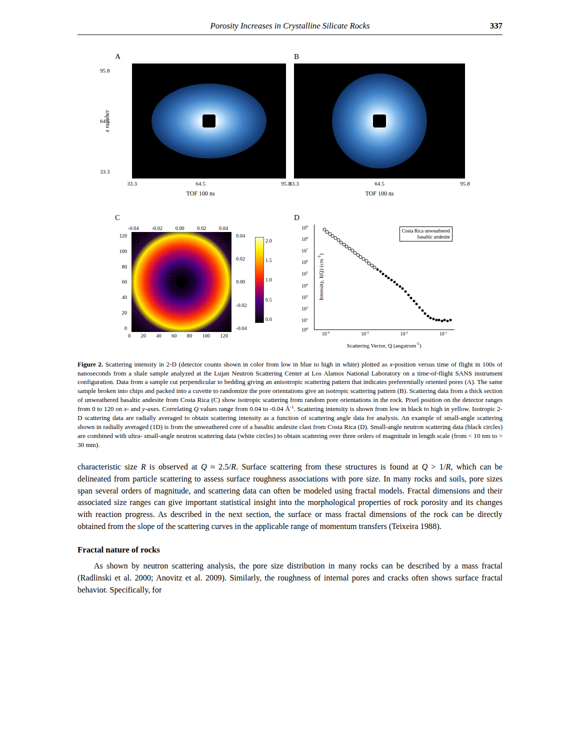Porosity Increases in Crystalline Silicate Rocks 337
A
x number 95.8 64.5 33.3
33.3 64.5 95.8
TOF 100 ns
B
33.3 64.5 95.8
TOF 100 ns
C
-0.04-0.020.000.020.04
120100806040200
0.040.020.00-0.02-0.04
2.01.51.00.50.0
020406080100120
D
Costa Rica unweathered
basaltic andesite
Intensity, I(Q) (cm-1) 109 108 107 106 105 104 103 102 101 100 10-4 10-3 10-2 10-1
Scattering Vector, Q (angstrom-1)
Figure 2. Scattering intensity in 2-D (detector counts shown in color from low in blue to high in white) plotted as x-position versus time of flight in 100s of nanoseconds from a shale sample analyzed at the Lujan Neutron Scattering Center at Los Alamos National Laboratory on a time-of-flight SANS instrument configuration. Data from a sample cut perpendicular to bedding giving an anisotropic scattering pattern that indicates preferentially oriented pores (A). The same sample broken into chips and packed into a cuvette to randomize the pore orientations give an isotropic scattering pattern (B). Scattering data from a thick section of unweathered basaltic andesite from Costa Rica (C) show isotropic scattering from random pore orientations in the rock. Pixel position on the detector ranges from 0 to 120 on x- and y-axes. Correlating Q values range from 0.04 to -0.04 Å-1. Scattering intensity is shown from low in black to high in yellow. Isotropic 2-D scattering data are radially averaged to obtain scattering intensity as a function of scattering angle data for analysis. An example of small-angle scattering shown in radially averaged (1D) is from the unweathered core of a basaltic andesite clast from Costa Rica (D). Small-angle neutron scattering data (black circles) are combined with ultra- small-angle neutron scattering data (white circles) to obtain scattering over three orders of magnitude in length scale (from < 10 nm to > 30 mm).
characteristic size R is observed at Q ≈ 2.5/R. Surface scattering from these structures is found at Q > 1/R, which can be delineated from particle scattering to assess surface roughness associations with pore size. In many rocks and soils, pore sizes span several orders of magnitude, and scattering data can often be modeled using fractal models. Fractal dimensions and their associated size ranges can give important statistical insight into the morphological properties of rock porosity and its changes with reaction progress. As described in the next section, the surface or mass fractal dimensions of the rock can be directly obtained from the slope of the scattering curves in the applicable range of momentum transfers (Teixeira 1988).
Fractal nature of rocks
As shown by neutron scattering analysis, the pore size distribution in many rocks can be described by a mass fractal (Radlinski et al. 2000; Anovitz et al. 2009). Similarly, the roughness of internal pores and cracks often shows surface fractal behavior. Specifically, for